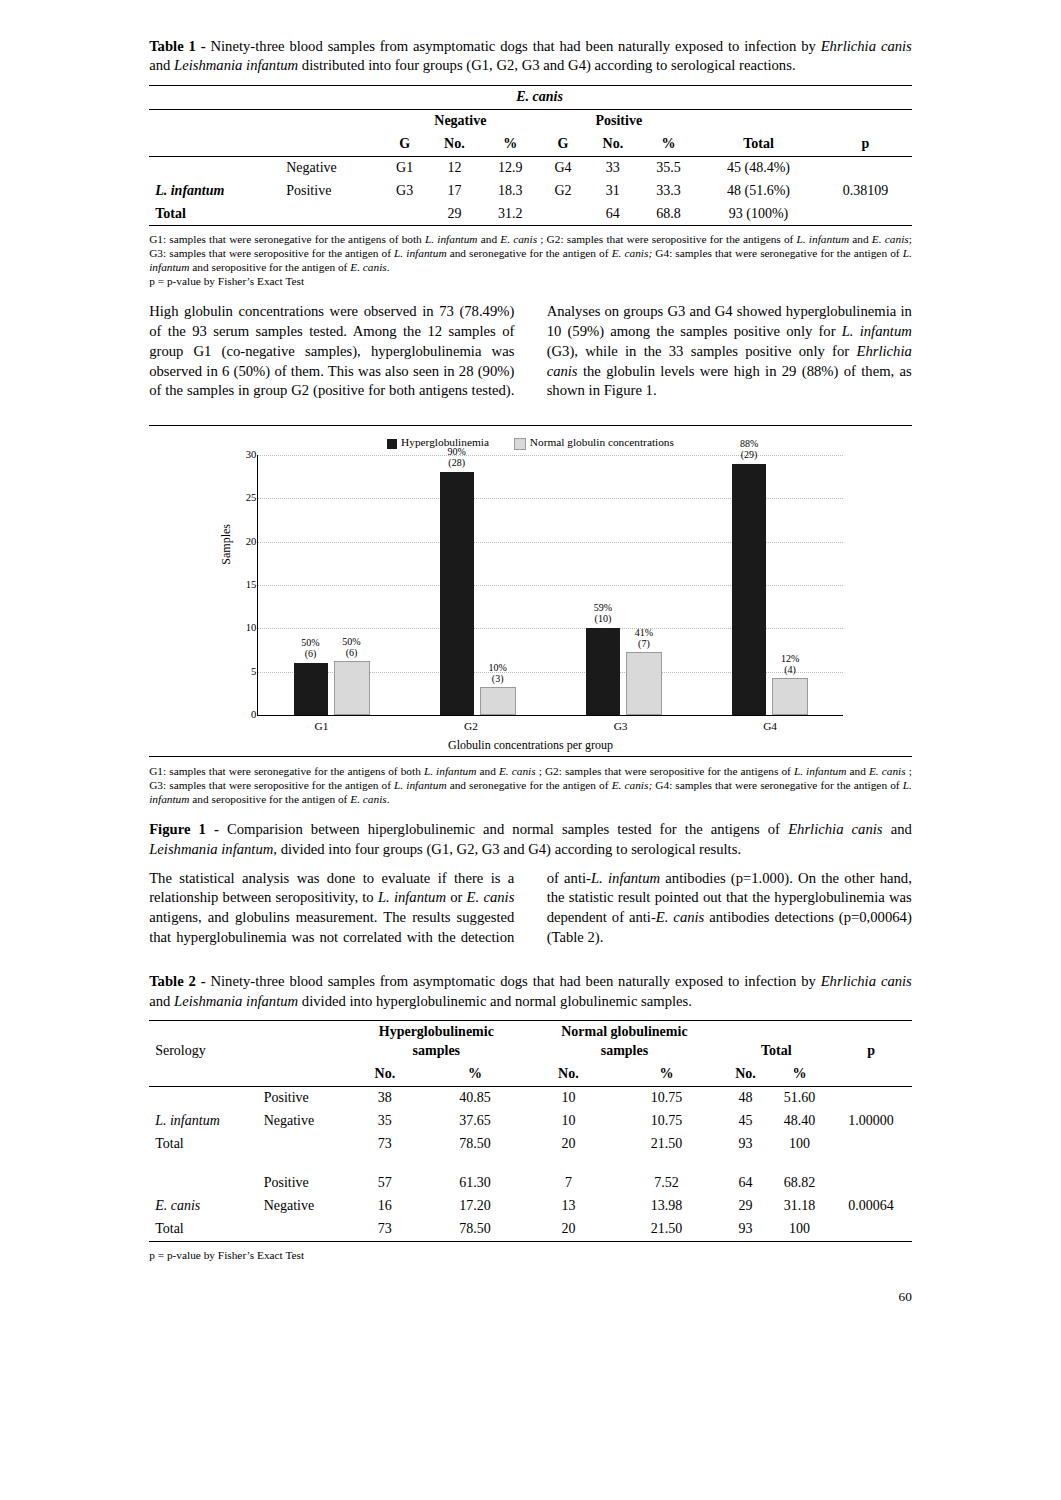Table 1 - Ninety-three blood samples from asymptomatic dogs that had been naturally exposed to infection by Ehrlichia canis and Leishmania infantum distributed into four groups (G1, G2, G3 and G4) according to serological reactions.
| | E. canis | |
| | Negative | Positive | |
| | G | No. | % | G | No. | % | Total | p |
| L. infantum | Negative | G1 | 12 | 12.9 | G4 | 33 | 35.5 | 45 (48.4%) | 0.38109 |
| Positive | G3 | 17 | 18.3 | G2 | 31 | 33.3 | 48 (51.6%) |
| Total | | 29 | 31.2 | | 64 | 68.8 | 93 (100%) | |
G1: samples that were seronegative for the antigens of both L. infantum and E. canis ; G2: samples that were seropositive for the antigens of L. infantum and E. canis; G3: samples that were seropositive for the antigen of L. infantum and seronegative for the antigen of E. canis; G4: samples that were seronegative for the antigen of L. infantum and seropositive for the antigen of E. canis.
p = p-value by Fisher’s Exact Test
High globulin concentrations were observed in 73 (78.49%) of the 93 serum samples tested. Among the 12 samples of group G1 (co-negative samples), hyperglobulinemia was observed in 6 (50%) of them. This was also seen in 28 (90%) of the samples in group G2 (positive for both antigens tested). Analyses on groups G3 and G4 showed hyperglobulinemia in 10 (59%) among the samples positive only for L. infantum (G3), while in the 33 samples positive only for Ehrlichia canis the globulin levels were high in 29 (88%) of them, as shown in Figure 1.
Hyperglobulinemia Normal globulin concentrations
Samples
30
25
20
15
10
5
0
50%
(6)
50%
(6)
90%
(28)
10%
(3)
59%
(10)
41%
(7)
88%
(29)
12%
(4)
G1 G2 G3 G4
Globulin concentrations per group
G1: samples that were seronegative for the antigens of both L. infantum and E. canis ; G2: samples that were seropositive for the antigens of L. infantum and E. canis ; G3: samples that were seropositive for the antigen of L. infantum and seronegative for the antigen of E. canis; G4: samples that were seronegative for the antigen of L. infantum and seropositive for the antigen of E. canis.
Figure 1 - Comparision between hiperglobulinemic and normal samples tested for the antigens of Ehrlichia canis and Leishmania infantum, divided into four groups (G1, G2, G3 and G4) according to serological results.
The statistical analysis was done to evaluate if there is a relationship between seropositivity, to L. infantum or E. canis antigens, and globulins measurement. The results suggested that hyperglobulinemia was not correlated with the detection of anti-L. infantum antibodies (p=1.000). On the other hand, the statistic result pointed out that the hyperglobulinemia was dependent of anti-E. canis antibodies detections (p=0,00064) (Table 2).
Table 2 - Ninety-three blood samples from asymptomatic dogs that had been naturally exposed to infection by Ehrlichia canis and Leishmania infantum divided into hyperglobulinemic and normal globulinemic samples.
| Serology | Hyperglobulinemic samples | Normal globulinemic samples | Total | p |
| | No. | % | No. | % | No. | % | |
| L. infantum | Positive | 38 | 40.85 | 10 | 10.75 | 48 | 51.60 | 1.00000 |
| Negative | 35 | 37.65 | 10 | 10.75 | 45 | 48.40 |
| Total | 73 | 78.50 | 20 | 21.50 | 93 | 100 | |
| E. canis | Positive | 57 | 61.30 | 7 | 7.52 | 64 | 68.82 | 0.00064 |
| Negative | 16 | 17.20 | 13 | 13.98 | 29 | 31.18 |
| Total | 73 | 78.50 | 20 | 21.50 | 93 | 100 | |
p = p-value by Fisher’s Exact Test
60